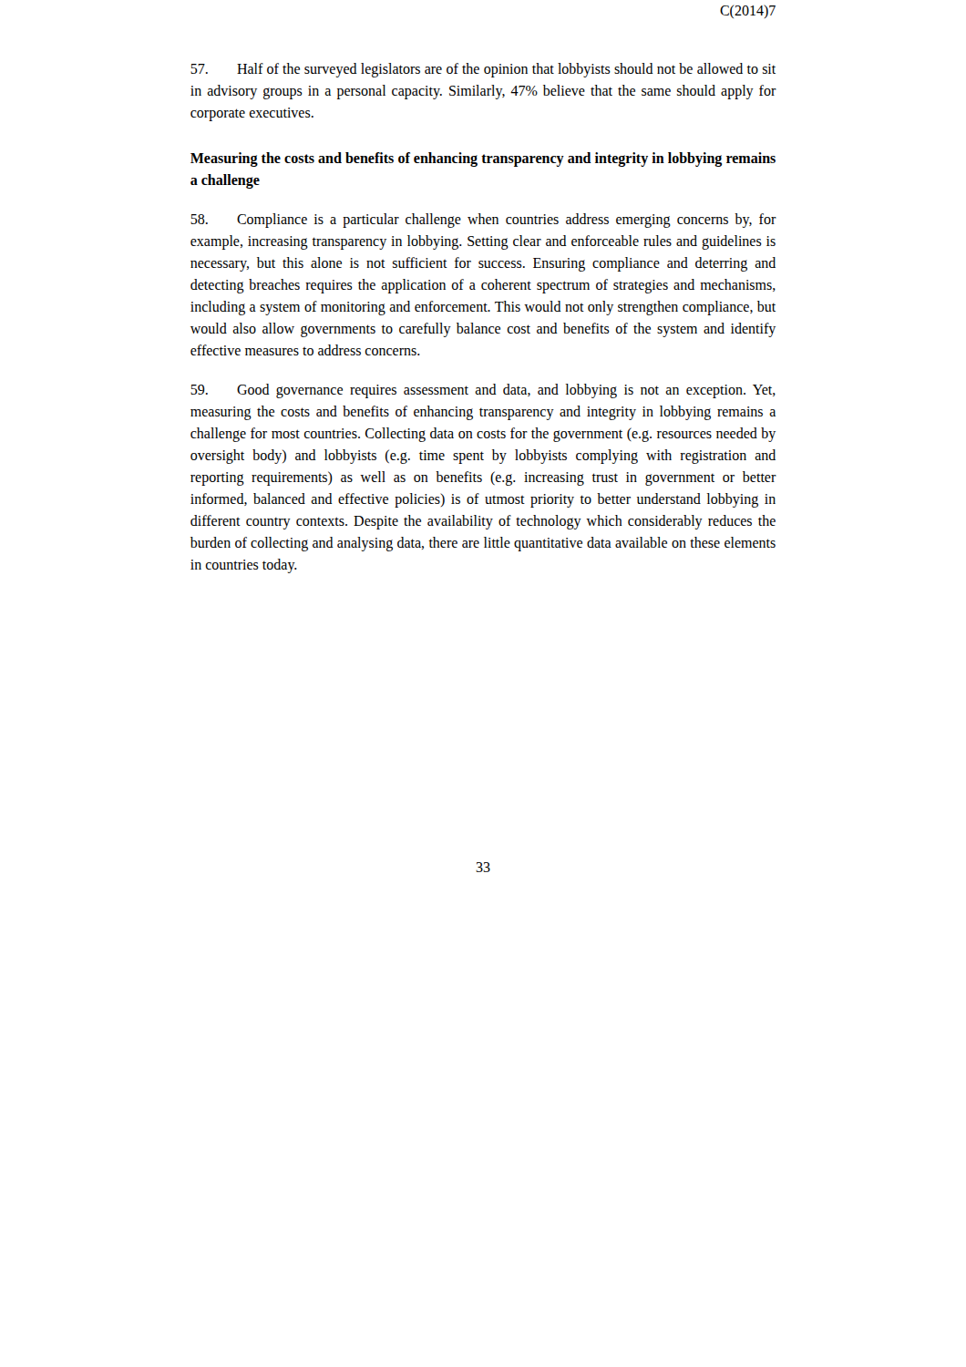C(2014)7
57. Half of the surveyed legislators are of the opinion that lobbyists should not be allowed to sit in advisory groups in a personal capacity. Similarly, 47% believe that the same should apply for corporate executives.
Measuring the costs and benefits of enhancing transparency and integrity in lobbying remains a challenge
58. Compliance is a particular challenge when countries address emerging concerns by, for example, increasing transparency in lobbying. Setting clear and enforceable rules and guidelines is necessary, but this alone is not sufficient for success. Ensuring compliance and deterring and detecting breaches requires the application of a coherent spectrum of strategies and mechanisms, including a system of monitoring and enforcement. This would not only strengthen compliance, but would also allow governments to carefully balance cost and benefits of the system and identify effective measures to address concerns.
59. Good governance requires assessment and data, and lobbying is not an exception. Yet, measuring the costs and benefits of enhancing transparency and integrity in lobbying remains a challenge for most countries. Collecting data on costs for the government (e.g. resources needed by oversight body) and lobbyists (e.g. time spent by lobbyists complying with registration and reporting requirements) as well as on benefits (e.g. increasing trust in government or better informed, balanced and effective policies) is of utmost priority to better understand lobbying in different country contexts. Despite the availability of technology which considerably reduces the burden of collecting and analysing data, there are little quantitative data available on these elements in countries today.
33